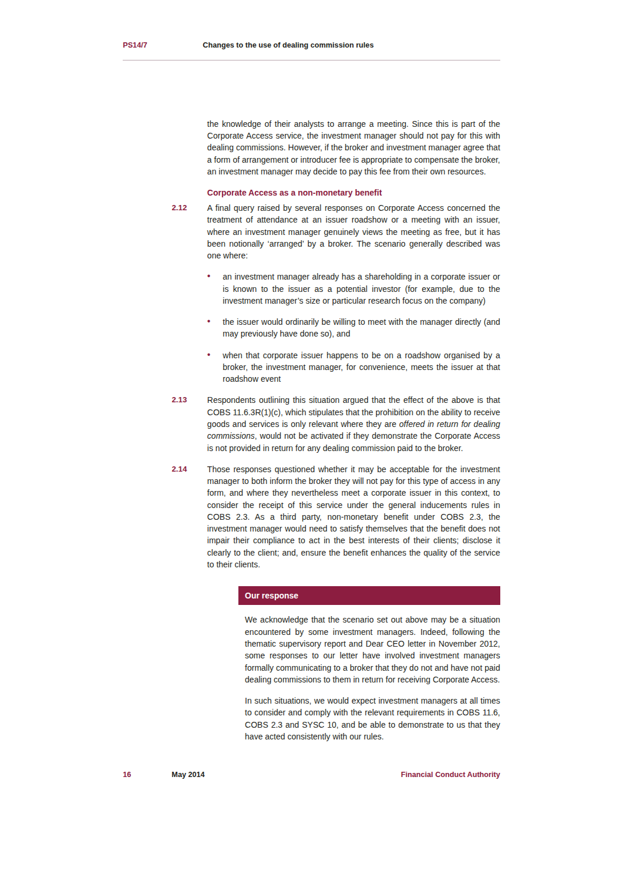PS14/7 Changes to the use of dealing commission rules
the knowledge of their analysts to arrange a meeting. Since this is part of the Corporate Access service, the investment manager should not pay for this with dealing commissions. However, if the broker and investment manager agree that a form of arrangement or introducer fee is appropriate to compensate the broker, an investment manager may decide to pay this fee from their own resources.
Corporate Access as a non-monetary benefit
2.12
A final query raised by several responses on Corporate Access concerned the treatment of attendance at an issuer roadshow or a meeting with an issuer, where an investment manager genuinely views the meeting as free, but it has been notionally ‘arranged’ by a broker. The scenario generally described was one where:
an investment manager already has a shareholding in a corporate issuer or is known to the issuer as a potential investor (for example, due to the investment manager’s size or particular research focus on the company)
the issuer would ordinarily be willing to meet with the manager directly (and may previously have done so), and
when that corporate issuer happens to be on a roadshow organised by a broker, the investment manager, for convenience, meets the issuer at that roadshow event
2.13
Respondents outlining this situation argued that the effect of the above is that COBS 11.6.3R(1)(c), which stipulates that the prohibition on the ability to receive goods and services is only relevant where they are offered in return for dealing commissions, would not be activated if they demonstrate the Corporate Access is not provided in return for any dealing commission paid to the broker.
2.14
Those responses questioned whether it may be acceptable for the investment manager to both inform the broker they will not pay for this type of access in any form, and where they nevertheless meet a corporate issuer in this context, to consider the receipt of this service under the general inducements rules in COBS 2.3. As a third party, non-monetary benefit under COBS 2.3, the investment manager would need to satisfy themselves that the benefit does not impair their compliance to act in the best interests of their clients; disclose it clearly to the client; and, ensure the benefit enhances the quality of the service to their clients.
Our response
We acknowledge that the scenario set out above may be a situation encountered by some investment managers. Indeed, following the thematic supervisory report and Dear CEO letter in November 2012, some responses to our letter have involved investment managers formally communicating to a broker that they do not and have not paid dealing commissions to them in return for receiving Corporate Access.
In such situations, we would expect investment managers at all times to consider and comply with the relevant requirements in COBS 11.6, COBS 2.3 and SYSC 10, and be able to demonstrate to us that they have acted consistently with our rules.
16 May 2014 Financial Conduct Authority